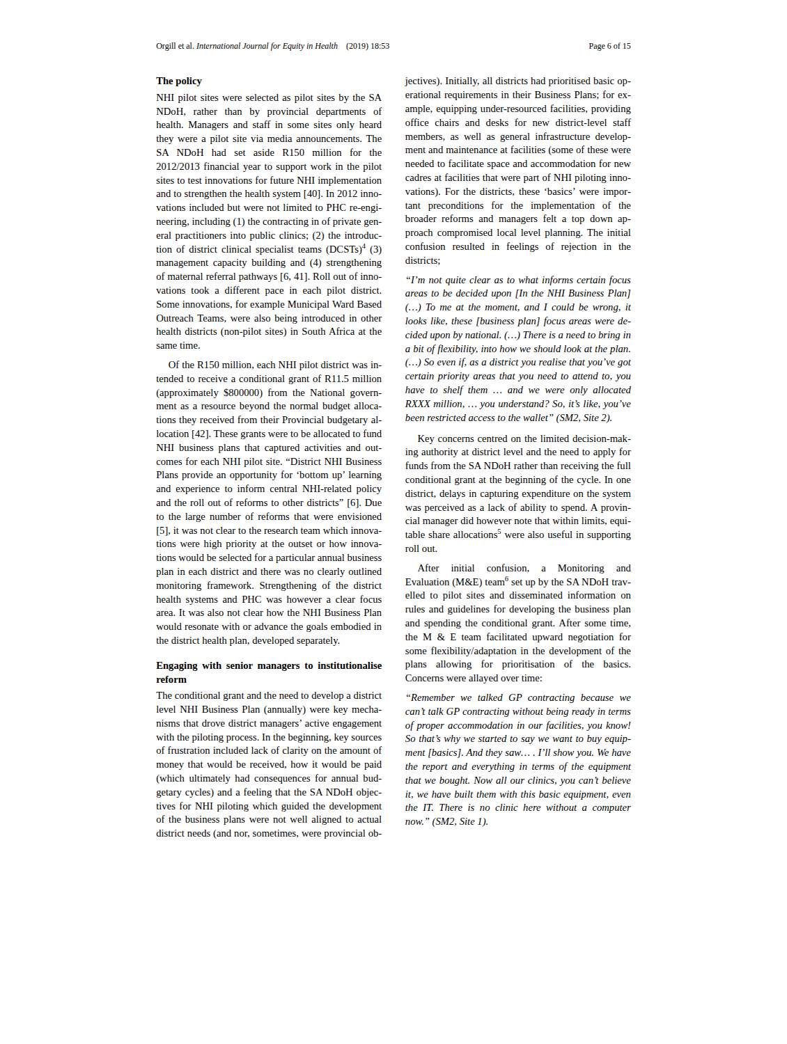Orgill et al. International Journal for Equity in Health (2019) 18:53 Page 6 of 15
The policy
NHI pilot sites were selected as pilot sites by the SA NDoH, rather than by provincial departments of health. Managers and staff in some sites only heard they were a pilot site via media announcements. The SA NDoH had set aside R150 million for the 2012/2013 financial year to support work in the pilot sites to test innovations for future NHI implementation and to strengthen the health system [40]. In 2012 innovations included but were not limited to PHC re-engineering, including (1) the contracting in of private general practitioners into public clinics; (2) the introduction of district clinical specialist teams (DCSTs)4 (3) management capacity building and (4) strengthening of maternal referral pathways [6, 41]. Roll out of innovations took a different pace in each pilot district. Some innovations, for example Municipal Ward Based Outreach Teams, were also being introduced in other health districts (non-pilot sites) in South Africa at the same time.
Of the R150 million, each NHI pilot district was intended to receive a conditional grant of R11.5 million (approximately $800000) from the National government as a resource beyond the normal budget allocations they received from their Provincial budgetary allocation [42]. These grants were to be allocated to fund NHI business plans that captured activities and outcomes for each NHI pilot site. “District NHI Business Plans provide an opportunity for ‘bottom up’ learning and experience to inform central NHI-related policy and the roll out of reforms to other districts” [6]. Due to the large number of reforms that were envisioned [5], it was not clear to the research team which innovations were high priority at the outset or how innovations would be selected for a particular annual business plan in each district and there was no clearly outlined monitoring framework. Strengthening of the district health systems and PHC was however a clear focus area. It was also not clear how the NHI Business Plan would resonate with or advance the goals embodied in the district health plan, developed separately.
Engaging with senior managers to institutionalise reform
The conditional grant and the need to develop a district level NHI Business Plan (annually) were key mechanisms that drove district managers’ active engagement with the piloting process. In the beginning, key sources of frustration included lack of clarity on the amount of money that would be received, how it would be paid (which ultimately had consequences for annual budgetary cycles) and a feeling that the SA NDoH objectives for NHI piloting which guided the development of the business plans were not well aligned to actual district needs (and nor, sometimes, were provincial objectives). Initially, all districts had prioritised basic operational requirements in their Business Plans; for example, equipping under-resourced facilities, providing office chairs and desks for new district-level staff members, as well as general infrastructure development and maintenance at facilities (some of these were needed to facilitate space and accommodation for new cadres at facilities that were part of NHI piloting innovations). For the districts, these ‘basics’ were important preconditions for the implementation of the broader reforms and managers felt a top down approach compromised local level planning. The initial confusion resulted in feelings of rejection in the districts;
“I’m not quite clear as to what informs certain focus areas to be decided upon [In the NHI Business Plan] (…) To me at the moment, and I could be wrong, it looks like, these [business plan] focus areas were decided upon by national. (…) There is a need to bring in a bit of flexibility, into how we should look at the plan. (…) So even if, as a district you realise that you’ve got certain priority areas that you need to attend to, you have to shelf them … and we were only allocated RXXX million, … you understand? So, it’s like, you’ve been restricted access to the wallet” (SM2, Site 2).
Key concerns centred on the limited decision-making authority at district level and the need to apply for funds from the SA NDoH rather than receiving the full conditional grant at the beginning of the cycle. In one district, delays in capturing expenditure on the system was perceived as a lack of ability to spend. A provincial manager did however note that within limits, equitable share allocations5 were also useful in supporting roll out.
After initial confusion, a Monitoring and Evaluation (M&E) team6 set up by the SA NDoH travelled to pilot sites and disseminated information on rules and guidelines for developing the business plan and spending the conditional grant. After some time, the M & E team facilitated upward negotiation for some flexibility/adaptation in the development of the plans allowing for prioritisation of the basics. Concerns were allayed over time:
“Remember we talked GP contracting because we can’t talk GP contracting without being ready in terms of proper accommodation in our facilities, you know! So that’s why we started to say we want to buy equipment [basics]. And they saw… . I’ll show you. We have the report and everything in terms of the equipment that we bought. Now all our clinics, you can’t believe it, we have built them with this basic equipment, even the IT. There is no clinic here without a computer now.” (SM2, Site 1).